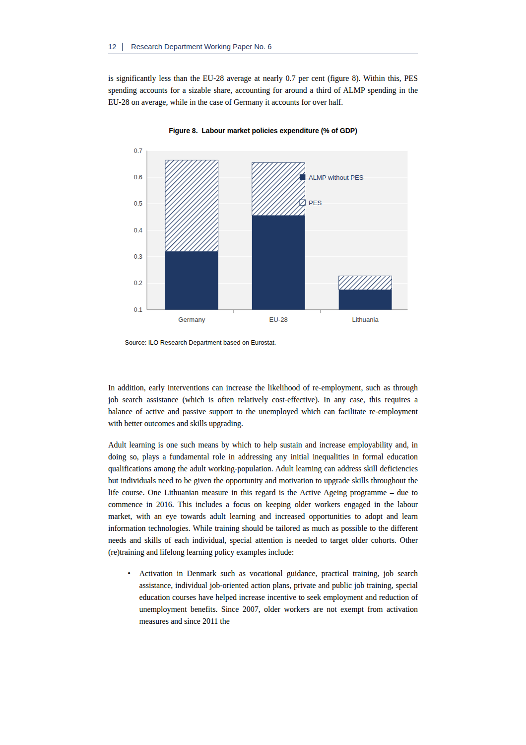12
Research Department Working Paper No. 6
is significantly less than the EU-28 average at nearly 0.7 per cent (figure 8). Within this, PES spending accounts for a sizable share, accounting for around a third of ALMP spending in the EU-28 on average, while in the case of Germany it accounts for over half.
Figure 8. Labour market policies expenditure (% of GDP)
0.7 0.6 0.5 0.4 0.3 0.2 0.1 ALMP without PES PES Germany EU-28 Lithuania
Source: ILO Research Department based on Eurostat.
In addition, early interventions can increase the likelihood of re-employment, such as through job search assistance (which is often relatively cost-effective). In any case, this requires a balance of active and passive support to the unemployed which can facilitate re-employment with better outcomes and skills upgrading.
Adult learning is one such means by which to help sustain and increase employability and, in doing so, plays a fundamental role in addressing any initial inequalities in formal education qualifications among the adult working-population. Adult learning can address skill deficiencies but individuals need to be given the opportunity and motivation to upgrade skills throughout the life course. One Lithuanian measure in this regard is the Active Ageing programme – due to commence in 2016. This includes a focus on keeping older workers engaged in the labour market, with an eye towards adult learning and increased opportunities to adopt and learn information technologies. While training should be tailored as much as possible to the different needs and skills of each individual, special attention is needed to target older cohorts. Other (re)training and lifelong learning policy examples include:
Activation in Denmark such as vocational guidance, practical training, job search assistance, individual job-oriented action plans, private and public job training, special education courses have helped increase incentive to seek employment and reduction of unemployment benefits. Since 2007, older workers are not exempt from activation measures and since 2011 the